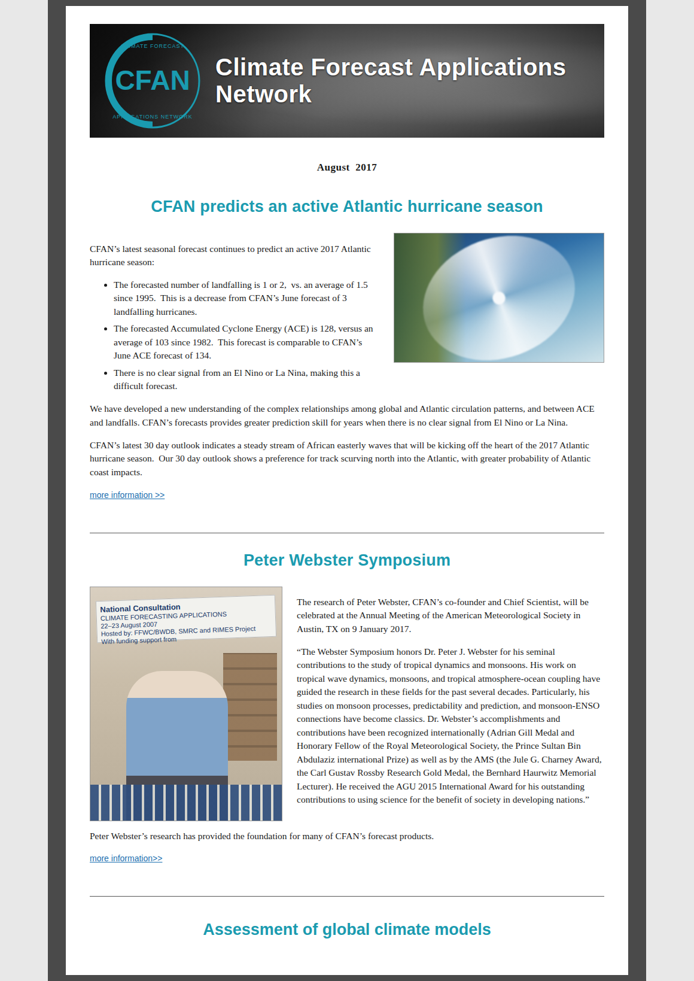CFAN CLIMATE FORECAST APPLICATIONS NETWORK
Climate Forecast Applications Network
August 2017
CFAN predicts an active Atlantic hurricane season
CFAN’s latest seasonal forecast continues to predict an active 2017 Atlantic hurricane season:
The forecasted number of landfalling is 1 or 2, vs. an average of 1.5 since 1995. This is a decrease from CFAN’s June forecast of 3 landfalling hurricanes.
The forecasted Accumulated Cyclone Energy (ACE) is 128, versus an average of 103 since 1982. This forecast is comparable to CFAN’s June ACE forecast of 134.
There is no clear signal from an El Nino or La Nina, making this a difficult forecast.
We have developed a new understanding of the complex relationships among global and Atlantic circulation patterns, and between ACE and landfalls. CFAN’s forecasts provides greater prediction skill for years when there is no clear signal from El Nino or La Nina.
CFAN’s latest 30 day outlook indicates a steady stream of African easterly waves that will be kicking off the heart of the 2017 Atlantic hurricane season. Our 30 day outlook shows a preference for track scurving north into the Atlantic, with greater probability of Atlantic coast impacts.
more information >>
Peter Webster Symposium
National Consultation CLIMATE FORECASTING APPLICATIONS
22–23 August 2007
Hosted by: FFWC/BWDB, SMRC and RIMES Project
With funding support from
The research of Peter Webster, CFAN’s co-founder and Chief Scientist, will be celebrated at the Annual Meeting of the American Meteorological Society in Austin, TX on 9 January 2017.
“The Webster Symposium honors Dr. Peter J. Webster for his seminal contributions to the study of tropical dynamics and monsoons. His work on tropical wave dynamics, monsoons, and tropical atmosphere-ocean coupling have guided the research in these fields for the past several decades. Particularly, his studies on monsoon processes, predictability and prediction, and monsoon-ENSO connections have become classics. Dr. Webster’s accomplishments and contributions have been recognized internationally (Adrian Gill Medal and Honorary Fellow of the Royal Meteorological Society, the Prince Sultan Bin Abdulaziz international Prize) as well as by the AMS (the Jule G. Charney Award, the Carl Gustav Rossby Research Gold Medal, the Bernhard Haurwitz Memorial Lecturer). He received the AGU 2015 International Award for his outstanding contributions to using science for the benefit of society in developing nations.”
Peter Webster’s research has provided the foundation for many of CFAN’s forecast products.
more information>>
Assessment of global climate models